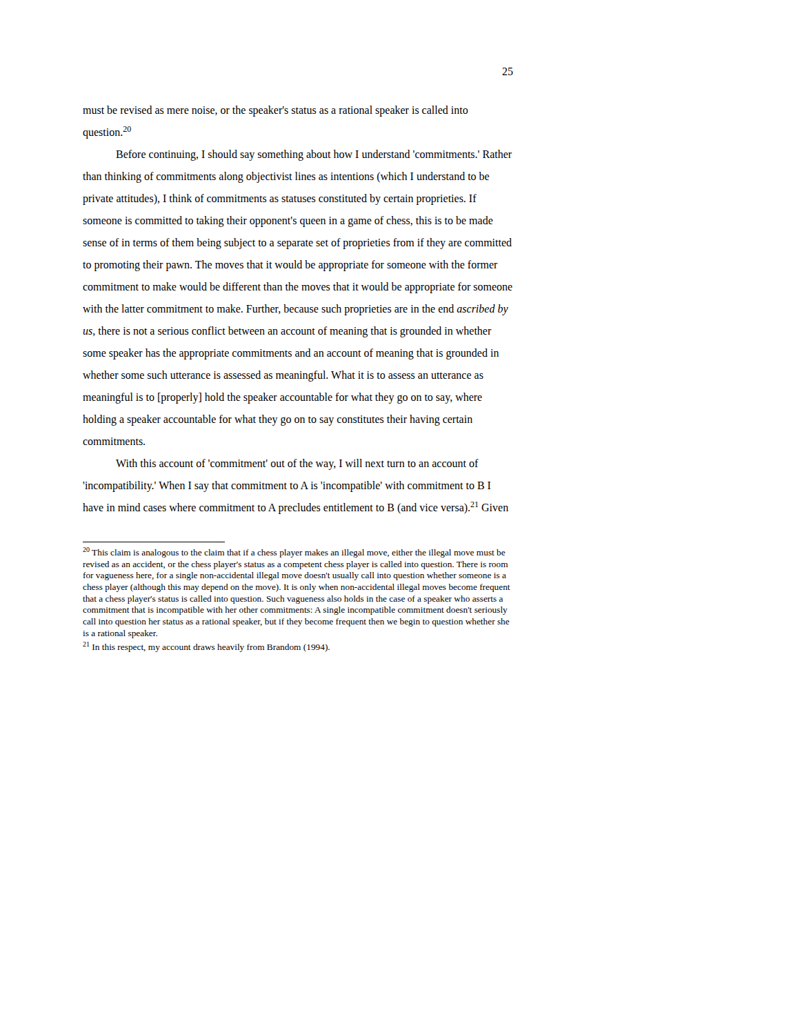25
must be revised as mere noise, or the speaker's status as a rational speaker is called into question.20
Before continuing, I should say something about how I understand 'commitments.' Rather than thinking of commitments along objectivist lines as intentions (which I understand to be private attitudes), I think of commitments as statuses constituted by certain proprieties. If someone is committed to taking their opponent's queen in a game of chess, this is to be made sense of in terms of them being subject to a separate set of proprieties from if they are committed to promoting their pawn. The moves that it would be appropriate for someone with the former commitment to make would be different than the moves that it would be appropriate for someone with the latter commitment to make. Further, because such proprieties are in the end ascribed by us, there is not a serious conflict between an account of meaning that is grounded in whether some speaker has the appropriate commitments and an account of meaning that is grounded in whether some such utterance is assessed as meaningful. What it is to assess an utterance as meaningful is to [properly] hold the speaker accountable for what they go on to say, where holding a speaker accountable for what they go on to say constitutes their having certain commitments.
With this account of 'commitment' out of the way, I will next turn to an account of 'incompatibility.' When I say that commitment to A is 'incompatible' with commitment to B I have in mind cases where commitment to A precludes entitlement to B (and vice versa).21 Given
20 This claim is analogous to the claim that if a chess player makes an illegal move, either the illegal move must be revised as an accident, or the chess player's status as a competent chess player is called into question. There is room for vagueness here, for a single non-accidental illegal move doesn't usually call into question whether someone is a chess player (although this may depend on the move). It is only when non-accidental illegal moves become frequent that a chess player's status is called into question. Such vagueness also holds in the case of a speaker who asserts a commitment that is incompatible with her other commitments: A single incompatible commitment doesn't seriously call into question her status as a rational speaker, but if they become frequent then we begin to question whether she is a rational speaker.
21 In this respect, my account draws heavily from Brandom (1994).